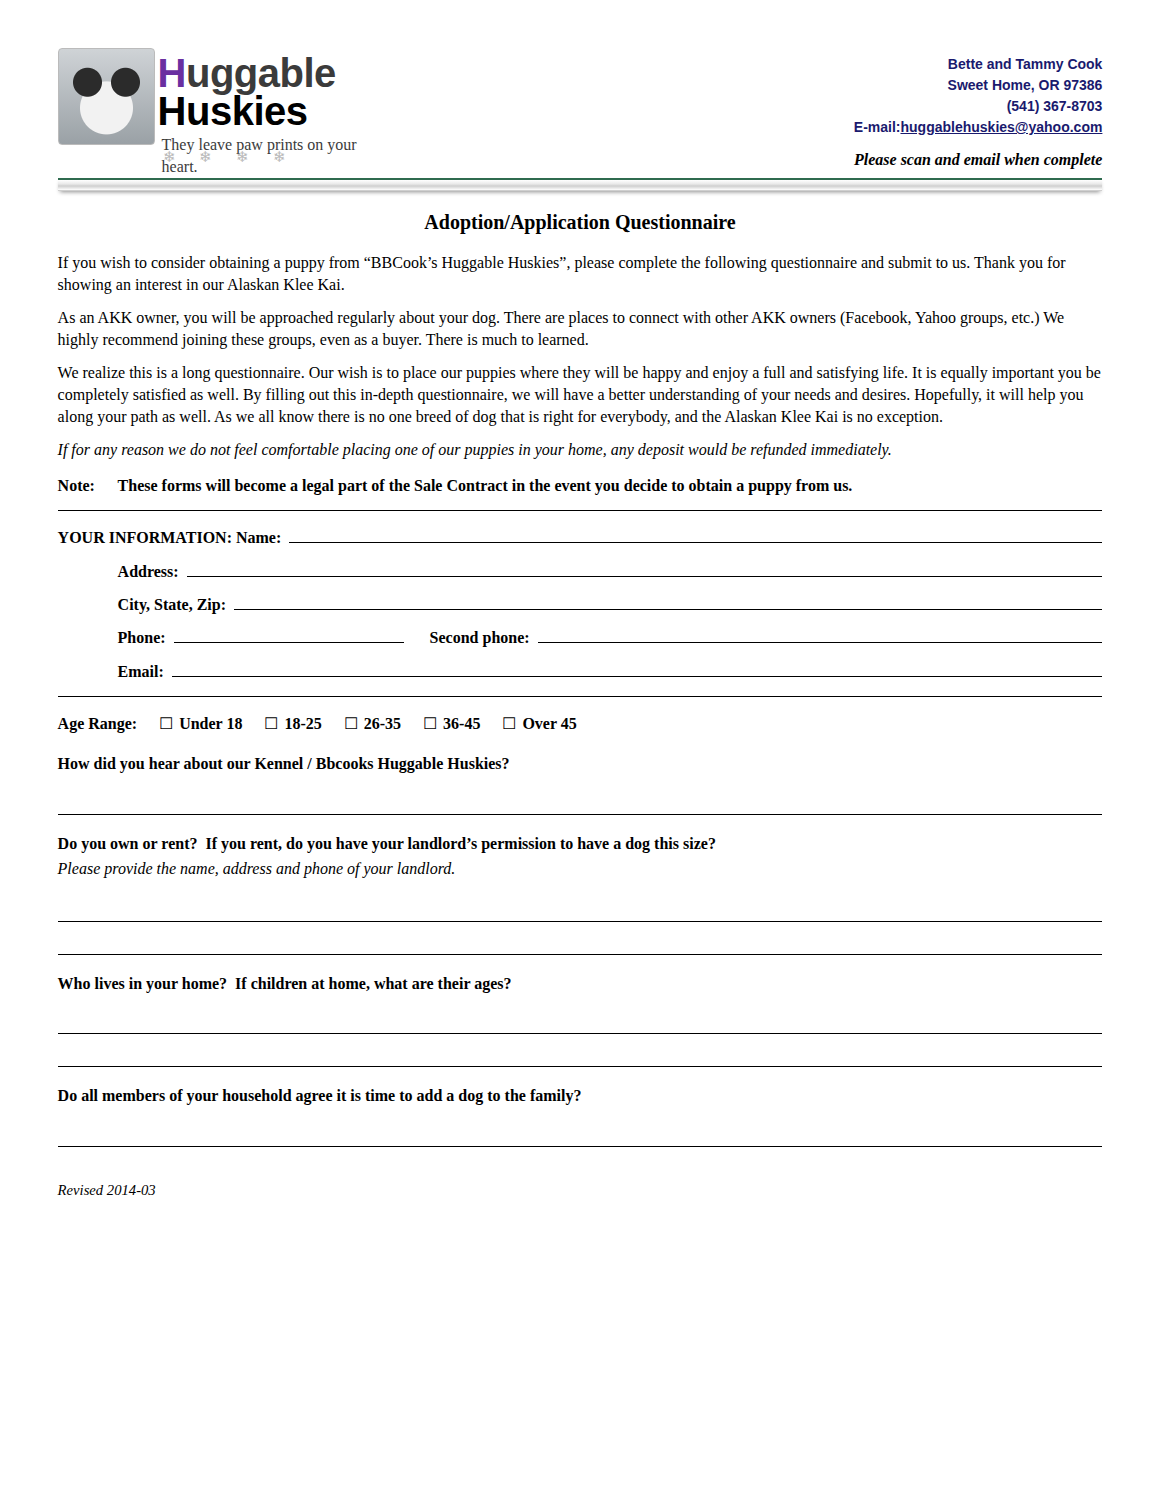Huggable
Huskies
They leave paw prints on your heart.
❄ ❄ ❄ ❄
Bette and Tammy Cook
Sweet Home, OR 97386
(541) 367-8703
E-mail:huggablehuskies@yahoo.com
Please scan and email when complete
Adoption/Application Questionnaire
If you wish to consider obtaining a puppy from “BBCook’s Huggable Huskies”, please complete the following questionnaire and submit to us. Thank you for showing an interest in our Alaskan Klee Kai.
As an AKK owner, you will be approached regularly about your dog. There are places to connect with other AKK owners (Facebook, Yahoo groups, etc.) We highly recommend joining these groups, even as a buyer. There is much to learned.
We realize this is a long questionnaire. Our wish is to place our puppies where they will be happy and enjoy a full and satisfying life. It is equally important you be completely satisfied as well. By filling out this in-depth questionnaire, we will have a better understanding of your needs and desires. Hopefully, it will help you along your path as well. As we all know there is no one breed of dog that is right for everybody, and the Alaskan Klee Kai is no exception.
If for any reason we do not feel comfortable placing one of our puppies in your home, any deposit would be refunded immediately.
Note: These forms will become a legal part of the Sale Contract in the event you decide to obtain a puppy from us.
YOUR INFORMATION: Name:
Address:
City, State, Zip:
Phone: Second phone:
Email:
Age Range: ☐Under 18 ☐18-25 ☐26-35 ☐36-45 ☐Over 45
How did you hear about our Kennel / Bbcooks Huggable Huskies?
Do you own or rent? If you rent, do you have your landlord’s permission to have a dog this size?
Please provide the name, address and phone of your landlord.
Who lives in your home? If children at home, what are their ages?
Do all members of your household agree it is time to add a dog to the family?
Revised 2014-03